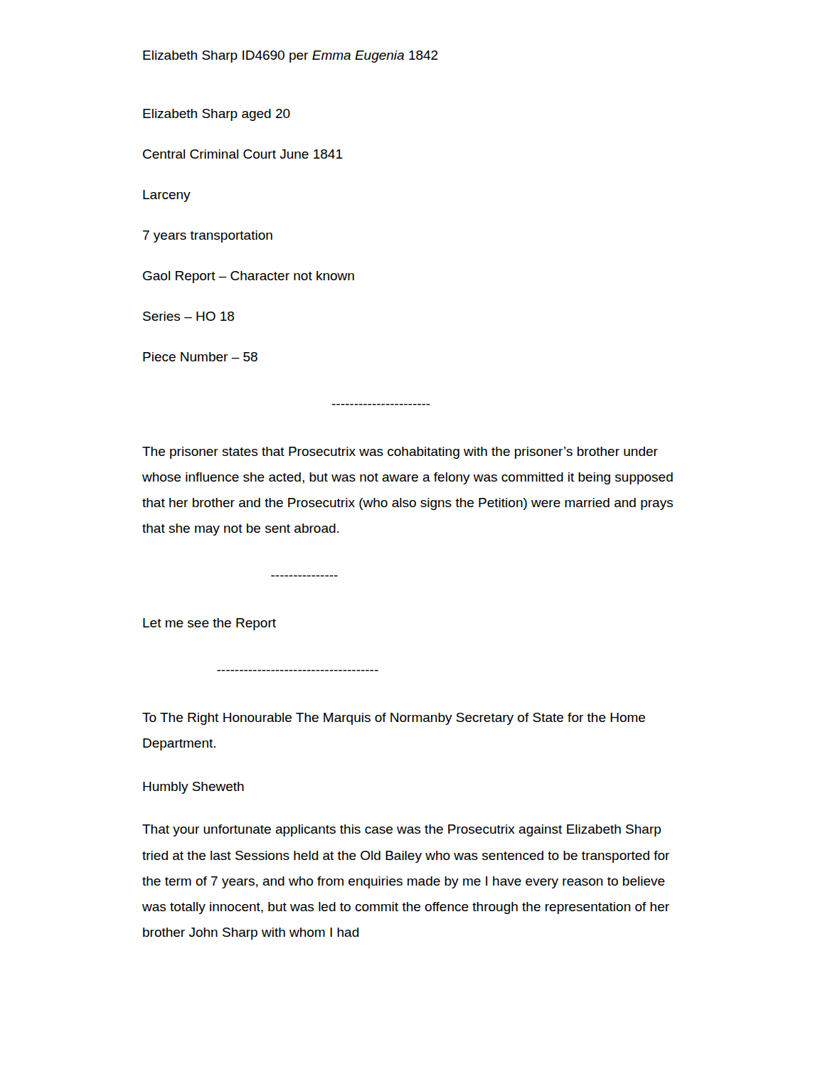Elizabeth Sharp ID4690 per Emma Eugenia 1842
Elizabeth Sharp aged 20
Central Criminal Court June 1841
Larceny
7 years transportation
Gaol Report – Character not known
Series – HO 18
Piece Number – 58
----------------------
The prisoner states that Prosecutrix was cohabitating with the prisoner’s brother under whose influence she acted, but was not aware a felony was committed it being supposed that her brother and the Prosecutrix (who also signs the Petition) were married and prays that she may not be sent abroad.
---------------
Let me see the Report
------------------------------------
To The Right Honourable The Marquis of Normanby Secretary of State for the Home Department.
Humbly Sheweth
That your unfortunate applicants this case was the Prosecutrix against Elizabeth Sharp tried at the last Sessions held at the Old Bailey who was sentenced to be transported for the term of 7 years, and who from enquiries made by me I have every reason to believe was totally innocent, but was led to commit the offence through the representation of her brother John Sharp with whom I had